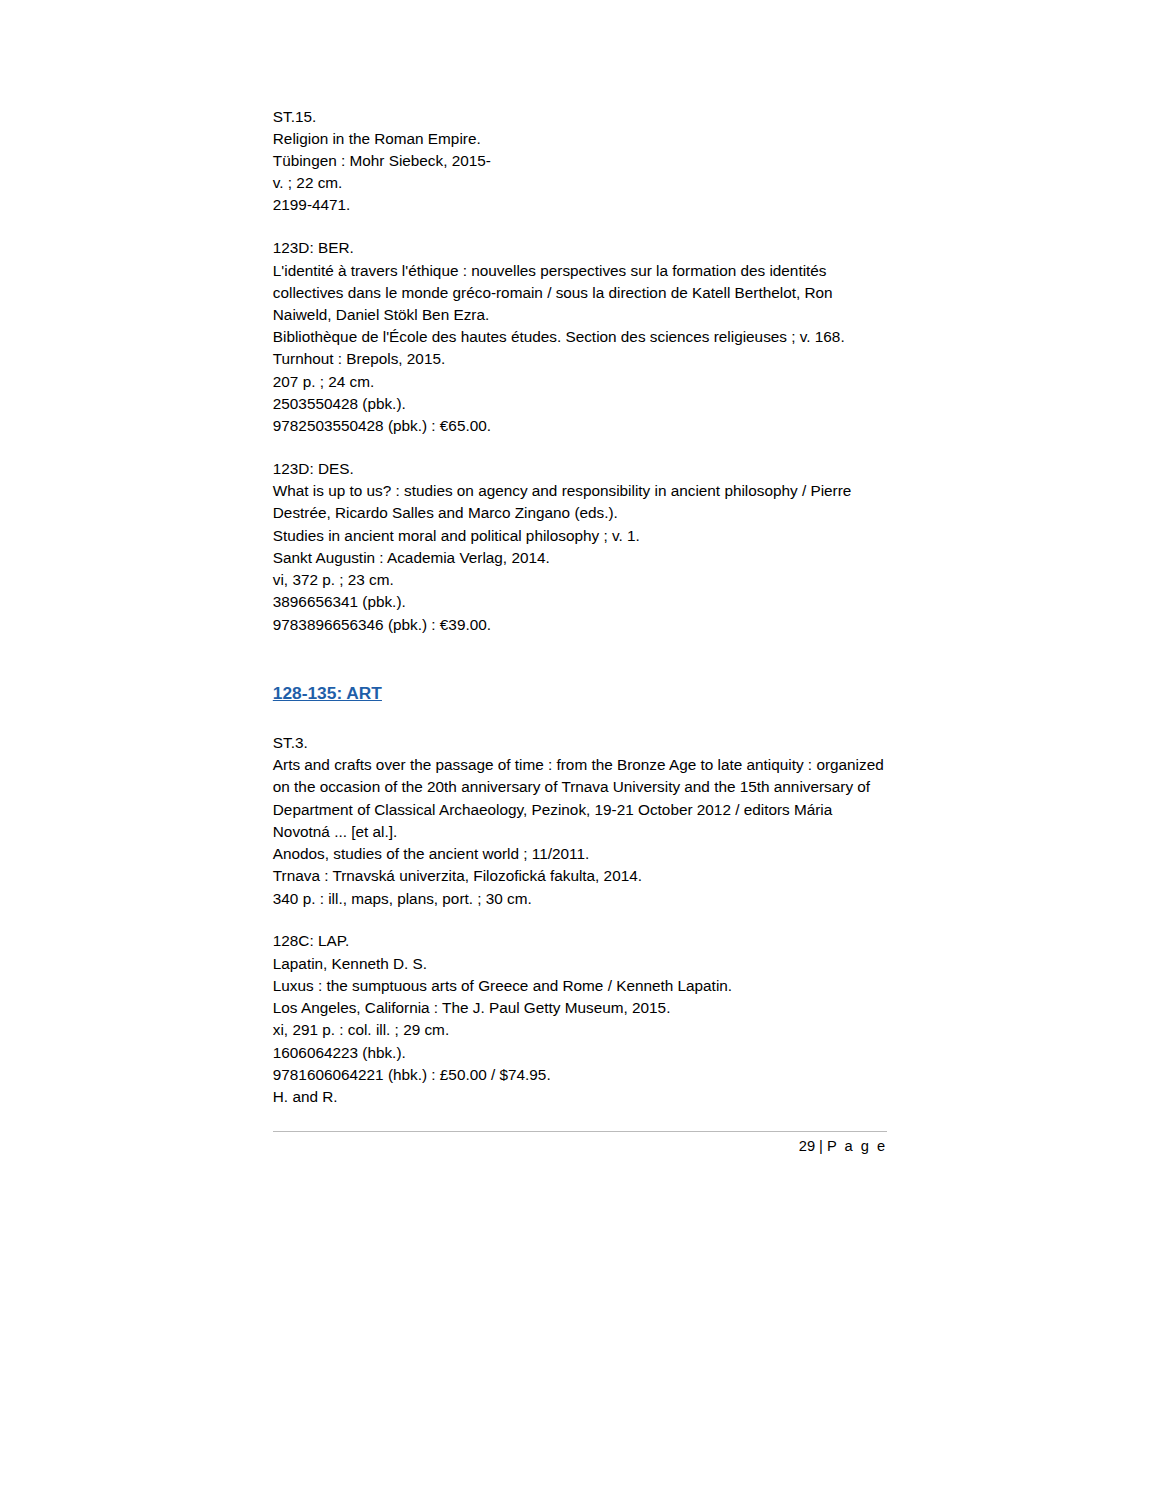ST.15.
Religion in the Roman Empire.
Tübingen : Mohr Siebeck, 2015-
v. ; 22 cm.
2199-4471.
123D: BER.
L'identité à travers l'éthique : nouvelles perspectives sur la formation des identités collectives dans le monde gréco-romain / sous la direction de Katell Berthelot, Ron Naiweld, Daniel Stökl Ben Ezra.
Bibliothèque de l'École des hautes études. Section des sciences religieuses ; v. 168.
Turnhout : Brepols, 2015.
207 p. ; 24 cm.
2503550428 (pbk.).
9782503550428 (pbk.) : €65.00.
123D: DES.
What is up to us? : studies on agency and responsibility in ancient philosophy / Pierre Destrée, Ricardo Salles and Marco Zingano (eds.).
Studies in ancient moral and political philosophy ; v. 1.
Sankt Augustin : Academia Verlag, 2014.
vi, 372 p. ; 23 cm.
3896656341 (pbk.).
9783896656346 (pbk.) : €39.00.
128-135: ART
ST.3.
Arts and crafts over the passage of time : from the Bronze Age to late antiquity : organized on the occasion of the 20th anniversary of Trnava University and the 15th anniversary of Department of Classical Archaeology, Pezinok, 19-21 October 2012 / editors Mária Novotná ... [et al.].
Anodos, studies of the ancient world ; 11/2011.
Trnava : Trnavská univerzita, Filozofická fakulta, 2014.
340 p. : ill., maps, plans, port. ; 30 cm.
128C: LAP.
Lapatin, Kenneth D. S.
Luxus : the sumptuous arts of Greece and Rome / Kenneth Lapatin.
Los Angeles, California : The J. Paul Getty Museum, 2015.
xi, 291 p. : col. ill. ; 29 cm.
1606064223 (hbk.).
9781606064221 (hbk.) : £50.00 / $74.95.
H. and R.
29 | P a g e